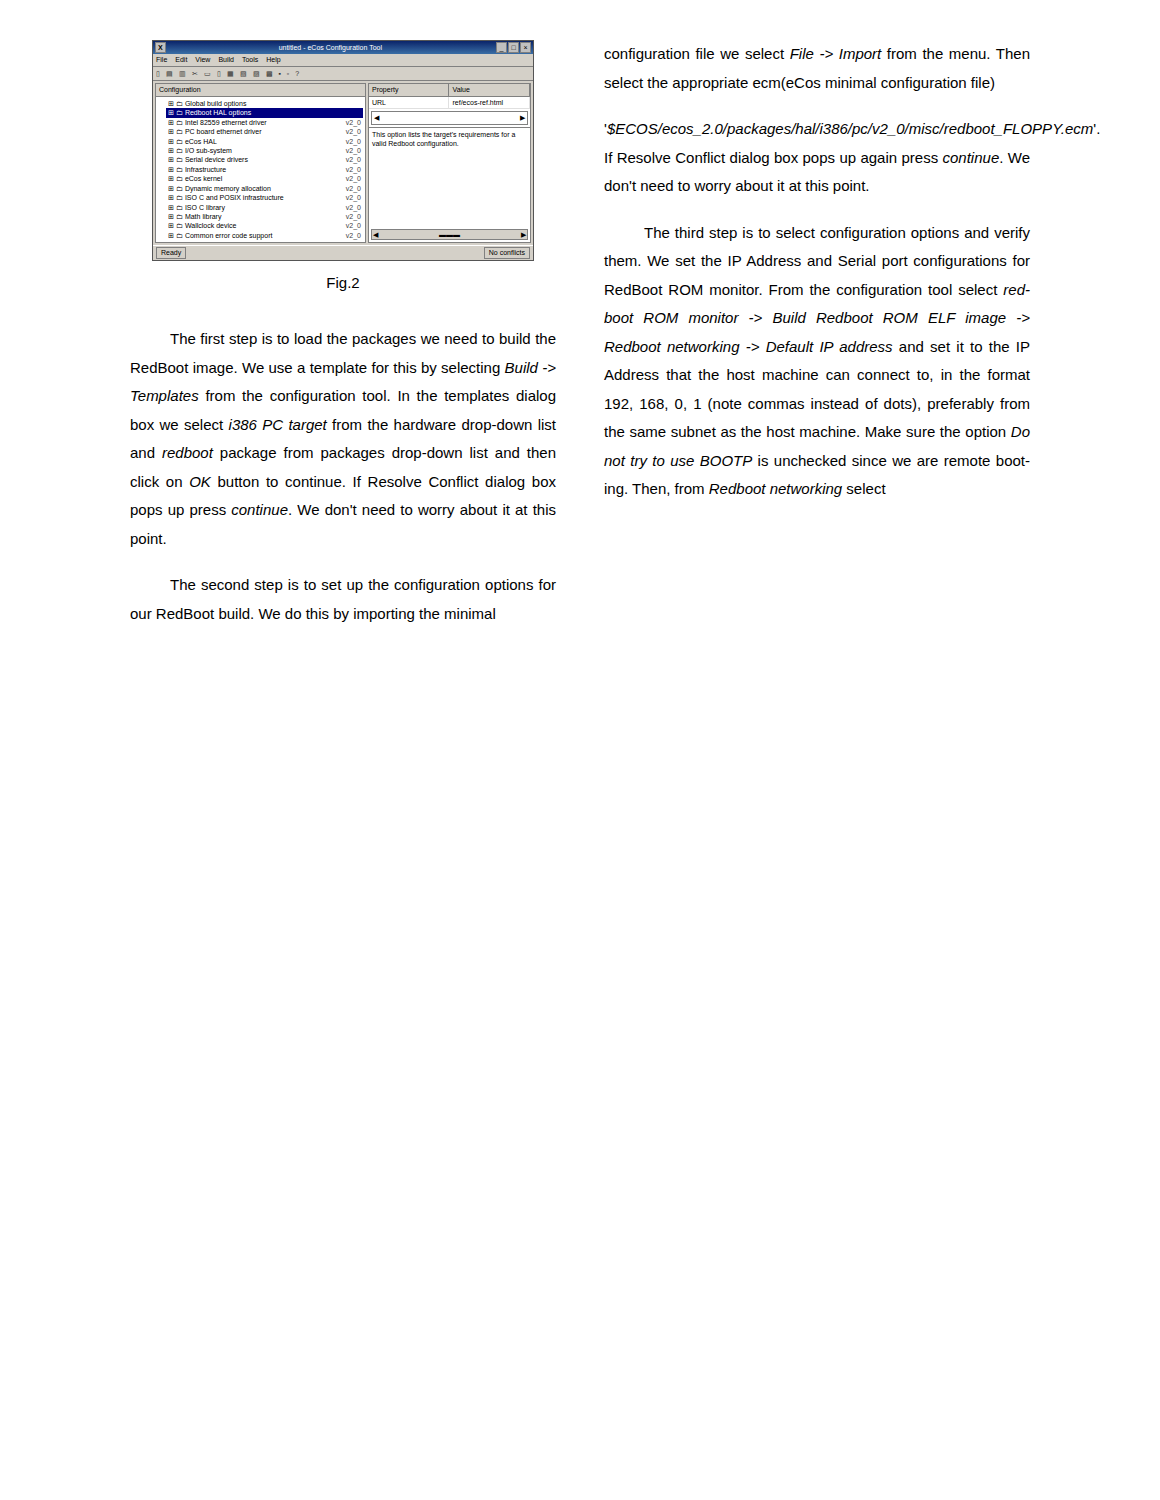X
untitled - eCos Configuration Tool
_□×
File Edit View Build Tools Help
▯ ▤ ▥ ✂ ▭ ▯ ▦ ▧ ▨ ▩ ▪ ▫ ?
Configuration
⊞ 🗀 Global build options
⊞ 🗀 Redboot HAL options
⊞ 🗀 Intel 82559 ethernet driver v2_0
⊞ 🗀 PC board ethernet driver v2_0
⊞ 🗀 eCos HAL v2_0
⊞ 🗀 I/O sub-system v2_0
⊞ 🗀 Serial device drivers v2_0
⊞ 🗀 Infrastructure v2_0
⊞ 🗀 eCos kernel v2_0
⊞ 🗀 Dynamic memory allocation v2_0
⊞ 🗀 ISO C and POSIX infrastructure v2_0
⊞ 🗀 ISO C library v2_0
⊞ 🗀 Math library v2_0
⊞ 🗀 Wallclock device v2_0
⊞ 🗀 Common error code support v2_0
Property
Value
URL
ref/ecos-ref.html
◀▶
This option lists the target's requirements for a valid Redboot configuration.
◀▬▬▬▶
Ready No conflicts
Fig.2
The first step is to load the packages we need to build the RedBoot image. We use a template for this by selecting Build -> Templates from the configuration tool. In the templates dialog box we select i386 PC target from the hardware drop-down list and redboot package from packages drop-down list and then click on OK button to continue. If Resolve Conflict dialog box pops up press continue. We don't need to worry about it at this point.
The second step is to set up the configuration options for our RedBoot build. We do this by importing the minimal
configuration file we select File -> Import from the menu. Then select the appropriate ecm(eCos minimal configuration file)
'$ECOS/ecos_2.0/packages/hal/i386/pc/v2_0/misc/redboot_FLOPPY.ecm'. If Resolve Conflict dialog box pops up again press continue. We don't need to worry about it at this point.
The third step is to select configuration options and verify them. We set the IP Address and Serial port configurations for RedBoot ROM monitor. From the configuration tool select redboot ROM monitor -> Build Redboot ROM ELF image -> Redboot networking -> Default IP address and set it to the IP Address that the host machine can connect to, in the format 192, 168, 0, 1 (note commas instead of dots), preferably from the same subnet as the host machine. Make sure the option Do not try to use BOOTP is unchecked since we are remote booting. Then, from Redboot networking select